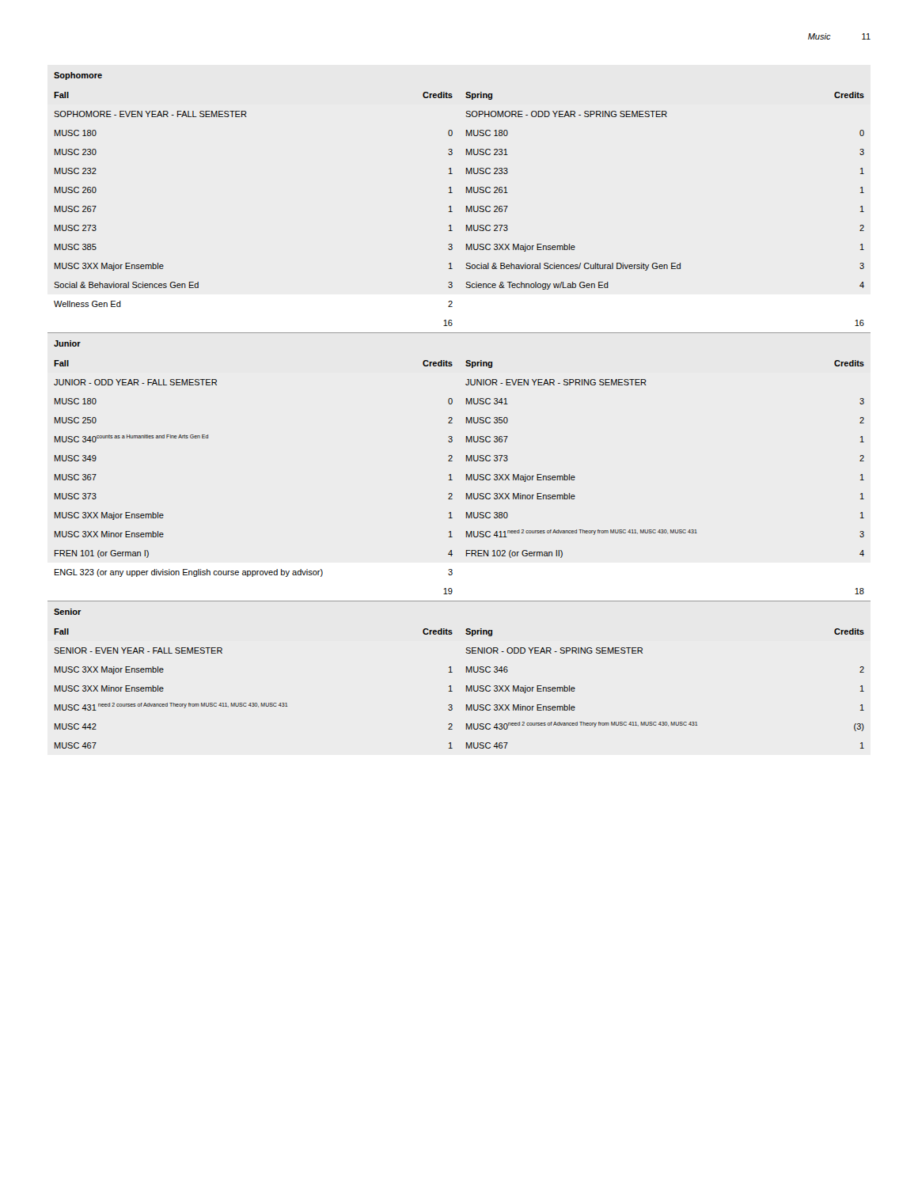Music 11
| Sophomore |
| Fall | Credits | Spring | Credits |
| SOPHOMORE - EVEN YEAR - FALL SEMESTER | | SOPHOMORE - ODD YEAR - SPRING SEMESTER | |
| MUSC 180 | 0 | MUSC 180 | 0 |
| MUSC 230 | 3 | MUSC 231 | 3 |
| MUSC 232 | 1 | MUSC 233 | 1 |
| MUSC 260 | 1 | MUSC 261 | 1 |
| MUSC 267 | 1 | MUSC 267 | 1 |
| MUSC 273 | 1 | MUSC 273 | 2 |
| MUSC 385 | 3 | MUSC 3XX Major Ensemble | 1 |
| MUSC 3XX Major Ensemble | 1 | Social & Behavioral Sciences/ Cultural Diversity Gen Ed | 3 |
| Social & Behavioral Sciences Gen Ed | 3 | Science & Technology w/Lab Gen Ed | 4 |
| Wellness Gen Ed | 2 | | |
| | 16 | | 16 |
| Junior |
| Fall | Credits | Spring | Credits |
| JUNIOR - ODD YEAR - FALL SEMESTER | | JUNIOR - EVEN YEAR - SPRING SEMESTER | |
| MUSC 180 | 0 | MUSC 341 | 3 |
| MUSC 250 | 2 | MUSC 350 | 2 |
| MUSC 340 counts as a Humanities and Fine Arts Gen Ed | 3 | MUSC 367 | 1 |
| MUSC 349 | 2 | MUSC 373 | 2 |
| MUSC 367 | 1 | MUSC 3XX Major Ensemble | 1 |
| MUSC 373 | 2 | MUSC 3XX Minor Ensemble | 1 |
| MUSC 3XX Major Ensemble | 1 | MUSC 380 | 1 |
| MUSC 3XX Minor Ensemble | 1 | MUSC 411 need 2 courses of Advanced Theory from MUSC 411, MUSC 430, MUSC 431 | 3 |
| FREN 101 (or German I) | 4 | FREN 102 (or German II) | 4 |
| ENGL 323 (or any upper division English course approved by advisor) | 3 | | |
| | 19 | | 18 |
| Senior |
| Fall | Credits | Spring | Credits |
| SENIOR - EVEN YEAR - FALL SEMESTER | | SENIOR - ODD YEAR - SPRING SEMESTER | |
| MUSC 3XX Major Ensemble | 1 | MUSC 346 | 2 |
| MUSC 3XX Minor Ensemble | 1 | MUSC 3XX Major Ensemble | 1 |
| MUSC 431 need 2 courses of Advanced Theory from MUSC 411, MUSC 430, MUSC 431 | 3 | MUSC 3XX Minor Ensemble | 1 |
| MUSC 442 | 2 | MUSC 430 need 2 courses of Advanced Theory from MUSC 411, MUSC 430, MUSC 431 | (3) |
| MUSC 467 | 1 | MUSC 467 | 1 |